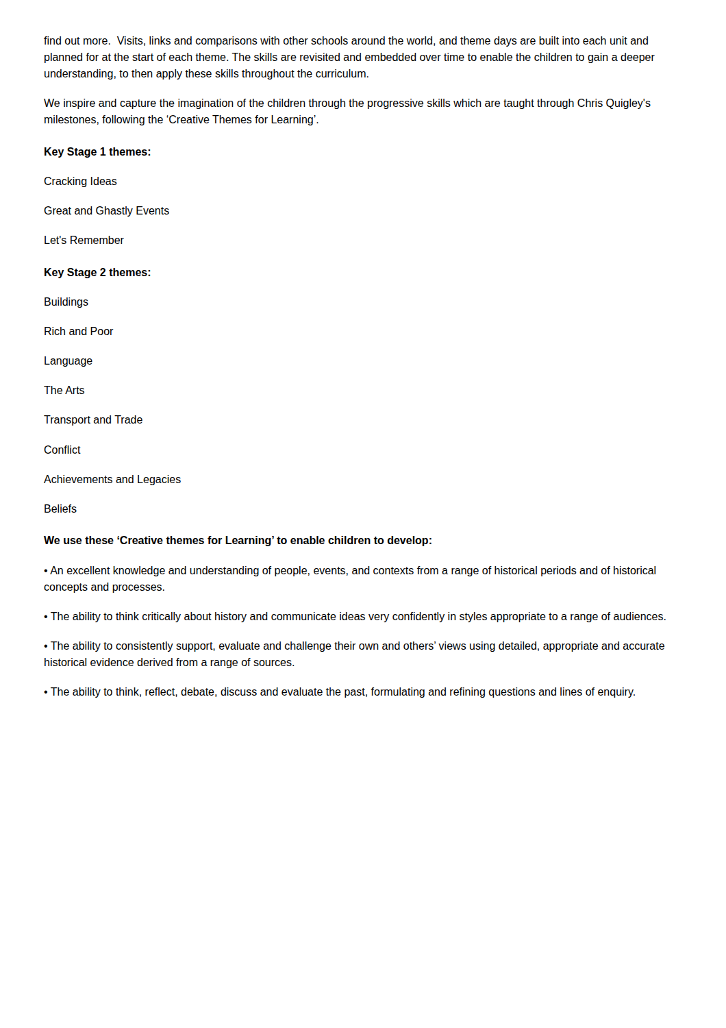find out more. Visits, links and comparisons with other schools around the world, and theme days are built into each unit and planned for at the start of each theme. The skills are revisited and embedded over time to enable the children to gain a deeper understanding, to then apply these skills throughout the curriculum.
We inspire and capture the imagination of the children through the progressive skills which are taught through Chris Quigley's milestones, following the ‘Creative Themes for Learning’.
Key Stage 1 themes:
Cracking Ideas
Great and Ghastly Events
Let's Remember
Key Stage 2 themes:
Buildings
Rich and Poor
Language
The Arts
Transport and Trade
Conflict
Achievements and Legacies
Beliefs
We use these ‘Creative themes for Learning’ to enable children to develop:
• An excellent knowledge and understanding of people, events, and contexts from a range of historical periods and of historical concepts and processes.
• The ability to think critically about history and communicate ideas very confidently in styles appropriate to a range of audiences.
• The ability to consistently support, evaluate and challenge their own and others’ views using detailed, appropriate and accurate historical evidence derived from a range of sources.
• The ability to think, reflect, debate, discuss and evaluate the past, formulating and refining questions and lines of enquiry.